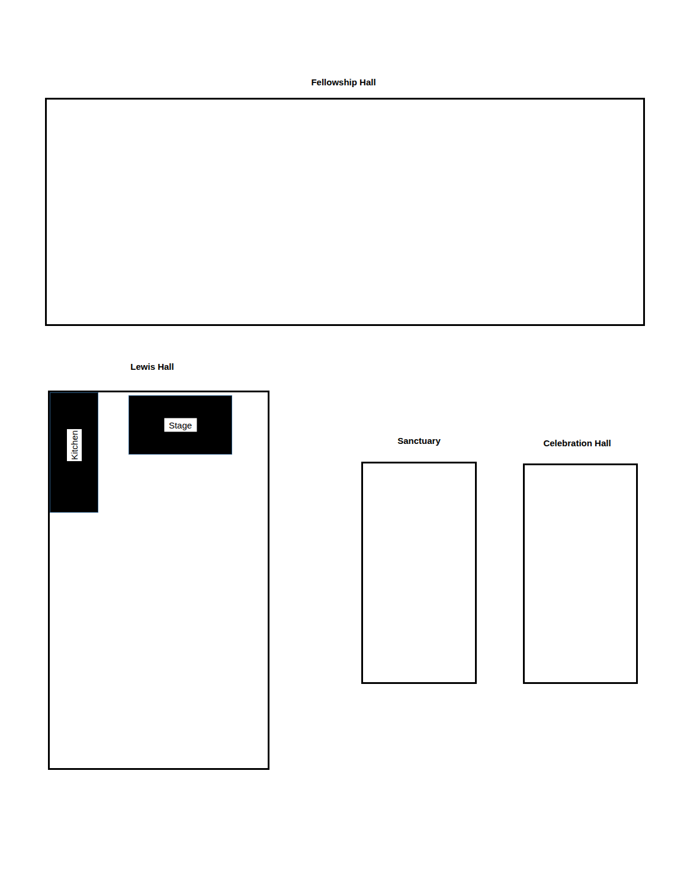Fellowship Hall
Lewis Hall
Kitchen
Stage
Sanctuary
Celebration Hall